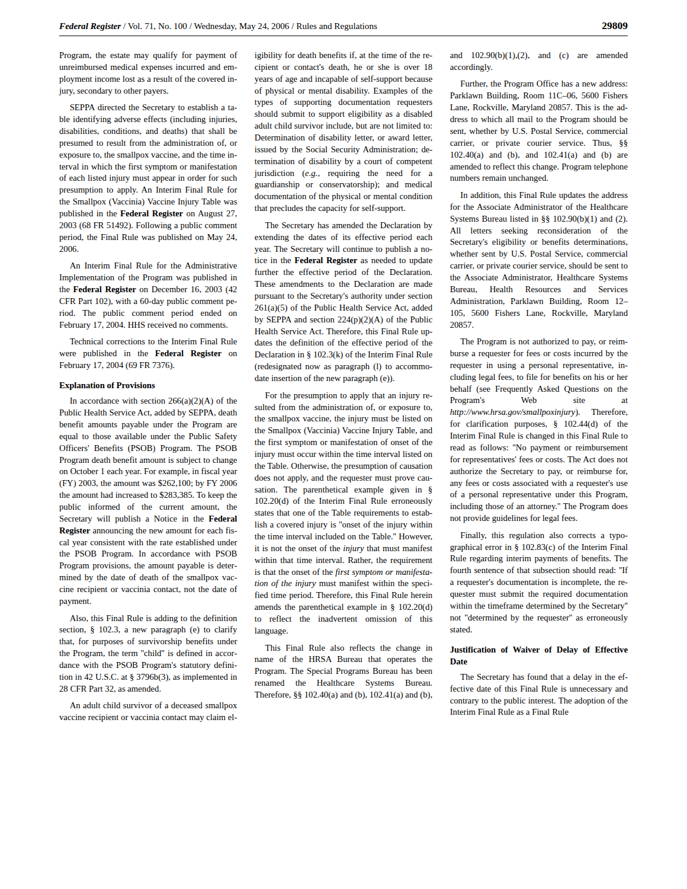Federal Register / Vol. 71, No. 100 / Wednesday, May 24, 2006 / Rules and Regulations
29809
Program, the estate may qualify for payment of unreimbursed medical expenses incurred and employment income lost as a result of the covered injury, secondary to other payers.
SEPPA directed the Secretary to establish a table identifying adverse effects (including injuries, disabilities, conditions, and deaths) that shall be presumed to result from the administration of, or exposure to, the smallpox vaccine, and the time interval in which the first symptom or manifestation of each listed injury must appear in order for such presumption to apply. An Interim Final Rule for the Smallpox (Vaccinia) Vaccine Injury Table was published in the Federal Register on August 27, 2003 (68 FR 51492). Following a public comment period, the Final Rule was published on May 24, 2006.
An Interim Final Rule for the Administrative Implementation of the Program was published in the Federal Register on December 16, 2003 (42 CFR Part 102), with a 60-day public comment period. The public comment period ended on February 17, 2004. HHS received no comments.
Technical corrections to the Interim Final Rule were published in the Federal Register on February 17, 2004 (69 FR 7376).
Explanation of Provisions
In accordance with section 266(a)(2)(A) of the Public Health Service Act, added by SEPPA, death benefit amounts payable under the Program are equal to those available under the Public Safety Officers' Benefits (PSOB) Program. The PSOB Program death benefit amount is subject to change on October 1 each year. For example, in fiscal year (FY) 2003, the amount was $262,100; by FY 2006 the amount had increased to $283,385. To keep the public informed of the current amount, the Secretary will publish a Notice in the Federal Register announcing the new amount for each fiscal year consistent with the rate established under the PSOB Program. In accordance with PSOB Program provisions, the amount payable is determined by the date of death of the smallpox vaccine recipient or vaccinia contact, not the date of payment.
Also, this Final Rule is adding to the definition section, § 102.3, a new paragraph (e) to clarify that, for purposes of survivorship benefits under the Program, the term ''child'' is defined in accordance with the PSOB Program's statutory definition in 42 U.S.C. at § 3796b(3), as implemented in 28 CFR Part 32, as amended.
An adult child survivor of a deceased smallpox vaccine recipient or vaccinia contact may claim eligibility for death benefits if, at the time of the recipient or contact's death, he or she is over 18 years of age and incapable of self-support because of physical or mental disability. Examples of the types of supporting documentation requesters should submit to support eligibility as a disabled adult child survivor include, but are not limited to: Determination of disability letter, or award letter, issued by the Social Security Administration; determination of disability by a court of competent jurisdiction (e.g., requiring the need for a guardianship or conservatorship); and medical documentation of the physical or mental condition that precludes the capacity for self-support.
The Secretary has amended the Declaration by extending the dates of its effective period each year. The Secretary will continue to publish a notice in the Federal Register as needed to update further the effective period of the Declaration. These amendments to the Declaration are made pursuant to the Secretary's authority under section 261(a)(5) of the Public Health Service Act, added by SEPPA and section 224(p)(2)(A) of the Public Health Service Act. Therefore, this Final Rule updates the definition of the effective period of the Declaration in § 102.3(k) of the Interim Final Rule (redesignated now as paragraph (l) to accommodate insertion of the new paragraph (e)).
For the presumption to apply that an injury resulted from the administration of, or exposure to, the smallpox vaccine, the injury must be listed on the Smallpox (Vaccinia) Vaccine Injury Table, and the first symptom or manifestation of onset of the injury must occur within the time interval listed on the Table. Otherwise, the presumption of causation does not apply, and the requester must prove causation. The parenthetical example given in § 102.20(d) of the Interim Final Rule erroneously states that one of the Table requirements to establish a covered injury is ''onset of the injury within the time interval included on the Table.'' However, it is not the onset of the injury that must manifest within that time interval. Rather, the requirement is that the onset of the first symptom or manifestation of the injury must manifest within the specified time period. Therefore, this Final Rule herein amends the parenthetical example in § 102.20(d) to reflect the inadvertent omission of this language.
This Final Rule also reflects the change in name of the HRSA Bureau that operates the Program. The Special Programs Bureau has been renamed the Healthcare Systems Bureau. Therefore, §§ 102.40(a) and (b), 102.41(a) and (b), and 102.90(b)(1),(2), and (c) are amended accordingly.
Further, the Program Office has a new address: Parklawn Building, Room 11C–06, 5600 Fishers Lane, Rockville, Maryland 20857. This is the address to which all mail to the Program should be sent, whether by U.S. Postal Service, commercial carrier, or private courier service. Thus, §§ 102.40(a) and (b), and 102.41(a) and (b) are amended to reflect this change. Program telephone numbers remain unchanged.
In addition, this Final Rule updates the address for the Associate Administrator of the Healthcare Systems Bureau listed in §§ 102.90(b)(1) and (2). All letters seeking reconsideration of the Secretary's eligibility or benefits determinations, whether sent by U.S. Postal Service, commercial carrier, or private courier service, should be sent to the Associate Administrator, Healthcare Systems Bureau, Health Resources and Services Administration, Parklawn Building, Room 12–105, 5600 Fishers Lane, Rockville, Maryland 20857.
The Program is not authorized to pay, or reimburse a requester for fees or costs incurred by the requester in using a personal representative, including legal fees, to file for benefits on his or her behalf (see Frequently Asked Questions on the Program's Web site at http://www.hrsa.gov/smallpoxinjury). Therefore, for clarification purposes, § 102.44(d) of the Interim Final Rule is changed in this Final Rule to read as follows: ''No payment or reimbursement for representatives' fees or costs. The Act does not authorize the Secretary to pay, or reimburse for, any fees or costs associated with a requester's use of a personal representative under this Program, including those of an attorney.'' The Program does not provide guidelines for legal fees.
Finally, this regulation also corrects a typographical error in § 102.83(c) of the Interim Final Rule regarding interim payments of benefits. The fourth sentence of that subsection should read: ''If a requester's documentation is incomplete, the requester must submit the required documentation within the timeframe determined by the Secretary'' not ''determined by the requester'' as erroneously stated.
Justification of Waiver of Delay of Effective Date
The Secretary has found that a delay in the effective date of this Final Rule is unnecessary and contrary to the public interest. The adoption of the Interim Final Rule as a Final Rule